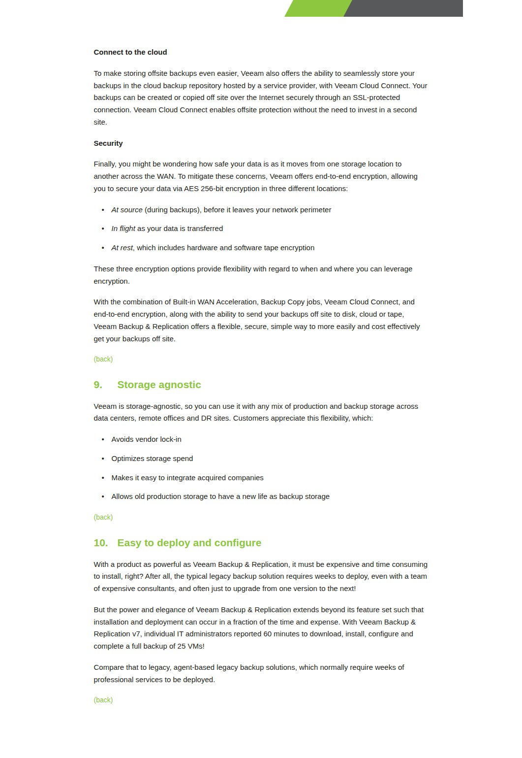Connect to the cloud
To make storing offsite backups even easier, Veeam also offers the ability to seamlessly store your backups in the cloud backup repository hosted by a service provider, with Veeam Cloud Connect. Your backups can be created or copied off site over the Internet securely through an SSL-protected connection. Veeam Cloud Connect enables offsite protection without the need to invest in a second site.
Security
Finally, you might be wondering how safe your data is as it moves from one storage location to another across the WAN. To mitigate these concerns, Veeam offers end-to-end encryption, allowing you to secure your data via AES 256-bit encryption in three different locations:
At source (during backups), before it leaves your network perimeter
In flight as your data is transferred
At rest, which includes hardware and software tape encryption
These three encryption options provide flexibility with regard to when and where you can leverage encryption.
With the combination of Built-in WAN Acceleration, Backup Copy jobs, Veeam Cloud Connect, and end-to-end encryption, along with the ability to send your backups off site to disk, cloud or tape, Veeam Backup & Replication offers a flexible, secure, simple way to more easily and cost effectively get your backups off site.
(back)
9. Storage agnostic
Veeam is storage-agnostic, so you can use it with any mix of production and backup storage across data centers, remote offices and DR sites. Customers appreciate this flexibility, which:
Avoids vendor lock-in
Optimizes storage spend
Makes it easy to integrate acquired companies
Allows old production storage to have a new life as backup storage
(back)
10. Easy to deploy and configure
With a product as powerful as Veeam Backup & Replication, it must be expensive and time consuming to install, right? After all, the typical legacy backup solution requires weeks to deploy, even with a team of expensive consultants, and often just to upgrade from one version to the next!
But the power and elegance of Veeam Backup & Replication extends beyond its feature set such that installation and deployment can occur in a fraction of the time and expense. With Veeam Backup & Replication v7, individual IT administrators reported 60 minutes to download, install, configure and complete a full backup of 25 VMs!
Compare that to legacy, agent-based legacy backup solutions, which normally require weeks of professional services to be deployed.
(back)